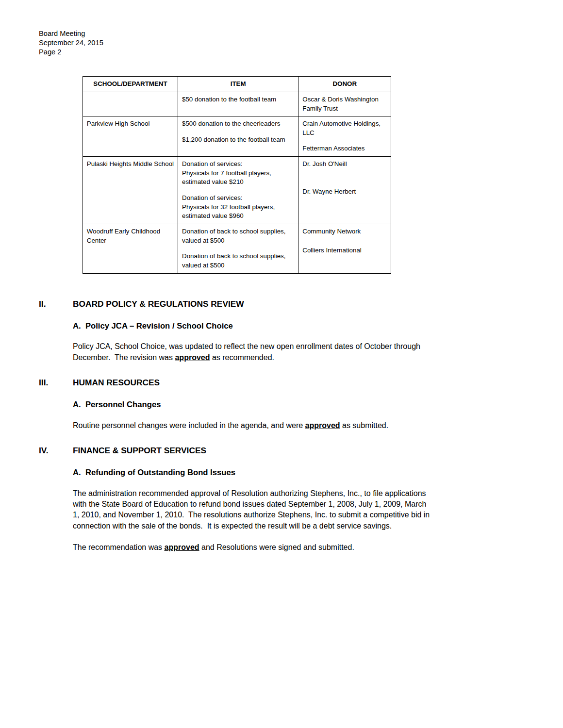Board Meeting
September 24, 2015
Page 2
| SCHOOL/DEPARTMENT | ITEM | DONOR |
| --- | --- | --- |
| | $50 donation to the football team | Oscar & Doris Washington Family Trust |
| Parkview High School | $500 donation to the cheerleaders $1,200 donation to the football team | Crain Automotive Holdings, LLC Fetterman Associates |
| Pulaski Heights Middle School | Donation of services: Physicals for 7 football players, estimated value $210 Donation of services: Physicals for 32 football players, estimated value $960 | Dr. Josh O'Neill Dr. Wayne Herbert |
| Woodruff Early Childhood Center | Donation of back to school supplies, valued at $500 Donation of back to school supplies, valued at $500 | Community Network Colliers International |
II. BOARD POLICY & REGULATIONS REVIEW
A. Policy JCA – Revision / School Choice
Policy JCA, School Choice, was updated to reflect the new open enrollment dates of October through December. The revision was approved as recommended.
III. HUMAN RESOURCES
A. Personnel Changes
Routine personnel changes were included in the agenda, and were approved as submitted.
IV. FINANCE & SUPPORT SERVICES
A. Refunding of Outstanding Bond Issues
The administration recommended approval of Resolution authorizing Stephens, Inc., to file applications with the State Board of Education to refund bond issues dated September 1, 2008, July 1, 2009, March 1, 2010, and November 1, 2010. The resolutions authorize Stephens, Inc. to submit a competitive bid in connection with the sale of the bonds. It is expected the result will be a debt service savings.
The recommendation was approved and Resolutions were signed and submitted.